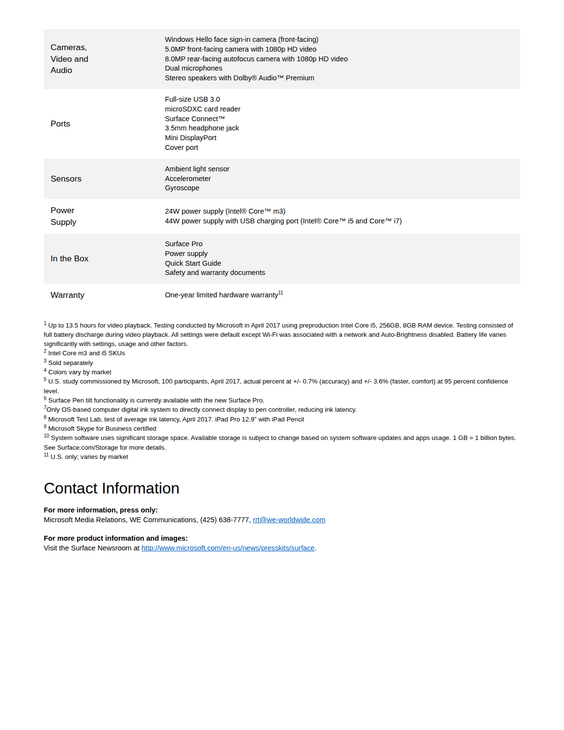| Cameras, Video and Audio | Windows Hello face sign-in camera (front-facing) 5.0MP front-facing camera with 1080p HD video 8.0MP rear-facing autofocus camera with 1080p HD video Dual microphones Stereo speakers with Dolby® Audio™ Premium |
| Ports | Full-size USB 3.0 microSDXC card reader Surface Connect™ 3.5mm headphone jack Mini DisplayPort Cover port |
| Sensors | Ambient light sensor Accelerometer Gyroscope |
| Power Supply | 24W power supply (Intel® Core™ m3) 44W power supply with USB charging port (Intel® Core™ i5 and Core™ i7) |
| In the Box | Surface Pro Power supply Quick Start Guide Safety and warranty documents |
| Warranty | One-year limited hardware warranty 11 |
1 Up to 13.5 hours for video playback. Testing conducted by Microsoft in April 2017 using preproduction Intel Core i5, 256GB, 8GB RAM device. Testing consisted of full battery discharge during video playback. All settings were default except Wi-Fi was associated with a network and Auto-Brightness disabled. Battery life varies significantly with settings, usage and other factors.
2 Intel Core m3 and i5 SKUs
3 Sold separately
4 Colors vary by market
5 U.S. study commissioned by Microsoft, 100 participants, April 2017, actual percent at +/- 0.7% (accuracy) and +/- 3.6% (faster, comfort) at 95 percent confidence level.
6 Surface Pen tilt functionality is currently available with the new Surface Pro.
7Only OS-based computer digital ink system to directly connect display to pen controller, reducing ink latency.
8 Microsoft Test Lab, test of average ink latency, April 2017. iPad Pro 12.9” with iPad Pencil
9 Microsoft Skype for Business certified
10 System software uses significant storage space. Available storage is subject to change based on system software updates and apps usage. 1 GB = 1 billion bytes. See Surface.com/Storage for more details.
11 U.S. only; varies by market
Contact Information
For more information, press only:
Microsoft Media Relations, WE Communications, (425) 638-7777, rrt@we-worldwide.com
For more product information and images:
Visit the Surface Newsroom at http://www.microsoft.com/en-us/news/presskits/surface.